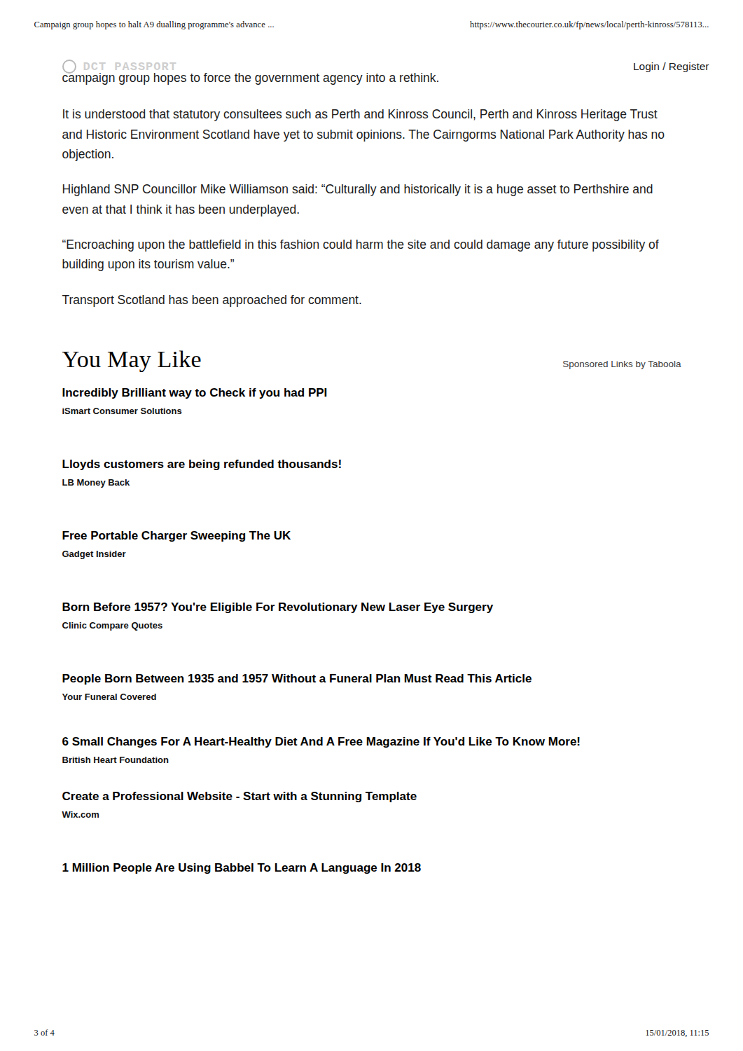Campaign group hopes to halt A9 dualling programme's advance ...
https://www.thecourier.co.uk/fp/news/local/perth-kinross/578113...
DCT Passport
Login / Register
campaign group hopes to force the government agency into a rethink.
It is understood that statutory consultees such as Perth and Kinross Council, Perth and Kinross Heritage Trust and Historic Environment Scotland have yet to submit opinions. The Cairngorms National Park Authority has no objection.
Highland SNP Councillor Mike Williamson said: “Culturally and historically it is a huge asset to Perthshire and even at that I think it has been underplayed.
“Encroaching upon the battlefield in this fashion could harm the site and could damage any future possibility of building upon its tourism value.”
Transport Scotland has been approached for comment.
You May Like
Sponsored Links by Taboola
Incredibly Brilliant way to Check if you had PPI
iSmart Consumer Solutions
Lloyds customers are being refunded thousands!
LB Money Back
Free Portable Charger Sweeping The UK
Gadget Insider
Born Before 1957? You're Eligible For Revolutionary New Laser Eye Surgery
Clinic Compare Quotes
People Born Between 1935 and 1957 Without a Funeral Plan Must Read This Article
Your Funeral Covered
6 Small Changes For A Heart-Healthy Diet And A Free Magazine If You'd Like To Know More!
British Heart Foundation
Create a Professional Website - Start with a Stunning Template
Wix.com
1 Million People Are Using Babbel To Learn A Language In 2018
3 of 4
15/01/2018, 11:15